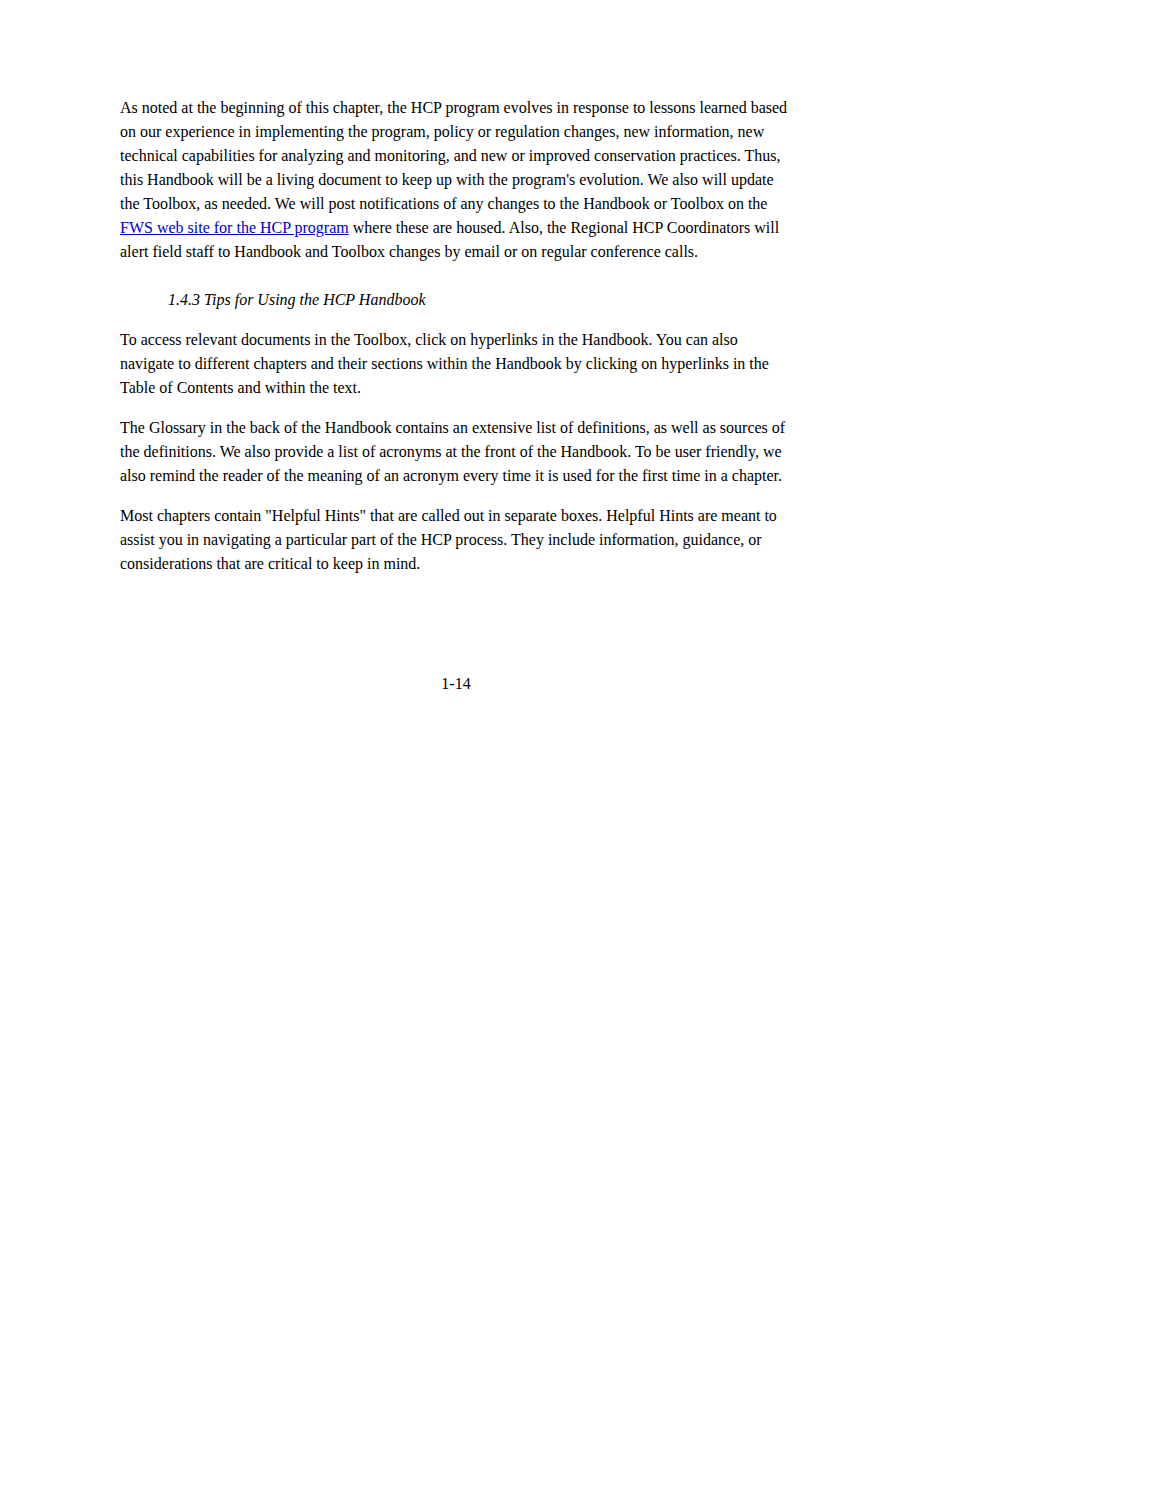As noted at the beginning of this chapter, the HCP program evolves in response to lessons learned based on our experience in implementing the program, policy or regulation changes, new information, new technical capabilities for analyzing and monitoring, and new or improved conservation practices. Thus, this Handbook will be a living document to keep up with the program's evolution. We also will update the Toolbox, as needed. We will post notifications of any changes to the Handbook or Toolbox on the FWS web site for the HCP program where these are housed. Also, the Regional HCP Coordinators will alert field staff to Handbook and Toolbox changes by email or on regular conference calls.
1.4.3 Tips for Using the HCP Handbook
To access relevant documents in the Toolbox, click on hyperlinks in the Handbook. You can also navigate to different chapters and their sections within the Handbook by clicking on hyperlinks in the Table of Contents and within the text.
The Glossary in the back of the Handbook contains an extensive list of definitions, as well as sources of the definitions. We also provide a list of acronyms at the front of the Handbook. To be user friendly, we also remind the reader of the meaning of an acronym every time it is used for the first time in a chapter.
Most chapters contain "Helpful Hints" that are called out in separate boxes. Helpful Hints are meant to assist you in navigating a particular part of the HCP process. They include information, guidance, or considerations that are critical to keep in mind.
1-14